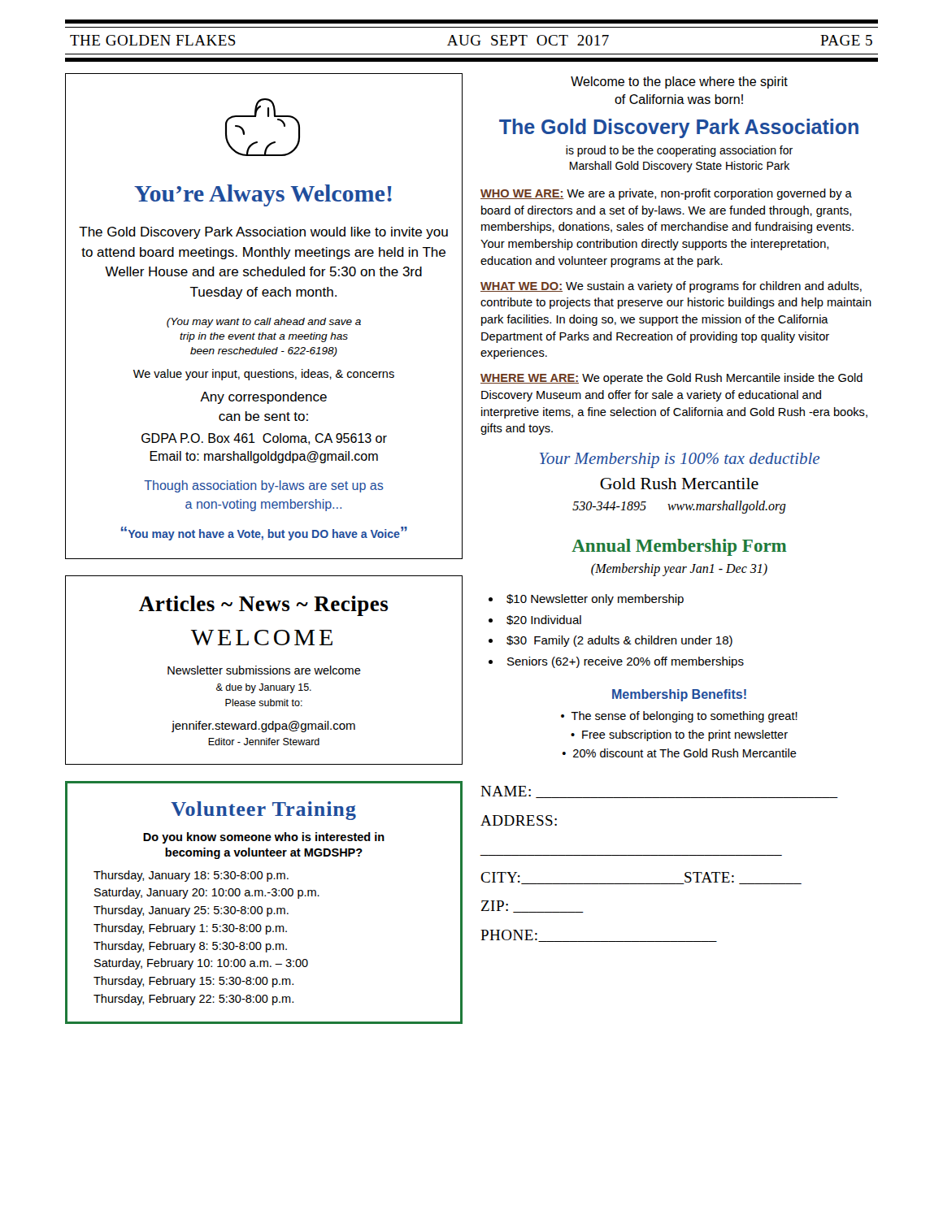The Golden Flakes Aug Sept Oct 2017 Page 5
You’re Always Welcome!
The Gold Discovery Park Association would like to invite you to attend board meetings. Monthly meetings are held in The Weller House and are scheduled for 5:30 on the 3rd Tuesday of each month.
(You may want to call ahead and save a
trip in the event that a meeting has
been rescheduled - 622-6198)
We value your input, questions, ideas, & concerns
Any correspondence
can be sent to:
GDPA P.O. Box 461 Coloma, CA 95613 or
Email to: marshallgoldgdpa@gmail.com
Though association by-laws are set up as
a non-voting membership...
“You may not have a Vote, but you DO have a Voice”
Articles ~ News ~ Recipes
WELCOME
Newsletter submissions are welcome
& due by January 15.
Please submit to:
jennifer.steward.gdpa@gmail.com
Editor - Jennifer Steward
Volunteer Training
Do you know someone who is interested in
becoming a volunteer at MGDSHP?
Thursday, January 18: 5:30-8:00 p.m.
Saturday, January 20: 10:00 a.m.-3:00 p.m.
Thursday, January 25: 5:30-8:00 p.m.
Thursday, February 1: 5:30-8:00 p.m.
Thursday, February 8: 5:30-8:00 p.m.
Saturday, February 10: 10:00 a.m. – 3:00
Thursday, February 15: 5:30-8:00 p.m.
Thursday, February 22: 5:30-8:00 p.m.
Welcome to the place where the spirit
of California was born!
The Gold Discovery Park Association
is proud to be the cooperating association for
Marshall Gold Discovery State Historic Park
WHO WE ARE: We are a private, non-profit corporation governed by a board of directors and a set of by-laws. We are funded through, grants, memberships, donations, sales of merchandise and fundraising events. Your membership contribution directly supports the interepretation, education and volunteer programs at the park.
WHAT WE DO: We sustain a variety of programs for children and adults, contribute to projects that preserve our historic buildings and help maintain park facilities. In doing so, we support the mission of the California Department of Parks and Recreation of providing top quality visitor experiences.
WHERE WE ARE: We operate the Gold Rush Mercantile inside the Gold Discovery Museum and offer for sale a variety of educational and interpretive items, a fine selection of California and Gold Rush -era books, gifts and toys.
Your Membership is 100% tax deductible
Gold Rush Mercantile
530-344-1895 www.marshallgold.org
Annual Membership Form
(Membership year Jan1 - Dec 31)
$10 Newsletter only membership
$20 Individual
$30 Family (2 adults & children under 18)
Seniors (62+) receive 20% off memberships
Membership Benefits!
The sense of belonging to something great!
Free subscription to the print newsletter
20% discount at The Gold Rush Mercantile
NAME: _______________________________________
ADDRESS:
_______________________________________
CITY:_____________________STATE: ________
ZIP: _________
PHONE:_______________________